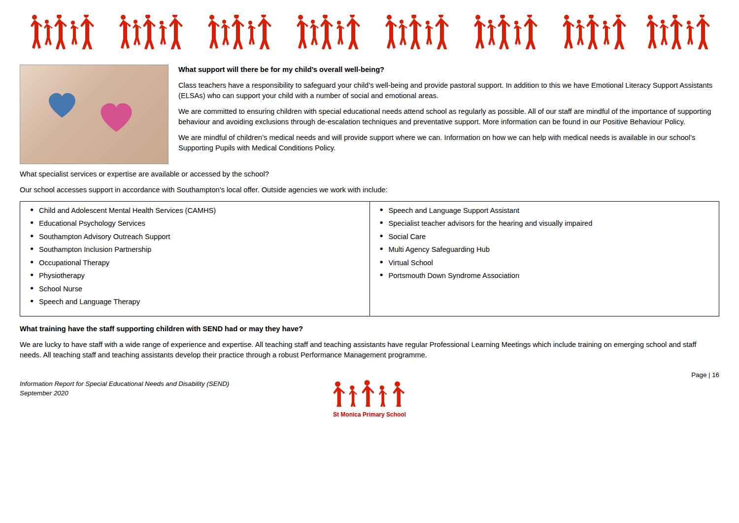What support will there be for my child’s overall well-being?
Class teachers have a responsibility to safeguard your child’s well-being and provide pastoral support. In addition to this we have Emotional Literacy Support Assistants (ELSAs) who can support your child with a number of social and emotional areas.
We are committed to ensuring children with special educational needs attend school as regularly as possible. All of our staff are mindful of the importance of supporting behaviour and avoiding exclusions through de-escalation techniques and preventative support. More information can be found in our Positive Behaviour Policy.
We are mindful of children’s medical needs and will provide support where we can. Information on how we can help with medical needs is available in our school’s Supporting Pupils with Medical Conditions Policy.
What specialist services or expertise are available or accessed by the school?
Our school accesses support in accordance with Southampton’s local offer. Outside agencies we work with include:
| Child and Adolescent Mental Health Services (CAMHS) Educational Psychology Services Southampton Advisory Outreach Support Southampton Inclusion Partnership Occupational Therapy Physiotherapy School Nurse Speech and Language Therapy | Speech and Language Support Assistant Specialist teacher advisors for the hearing and visually impaired Social Care Multi Agency Safeguarding Hub Virtual School Portsmouth Down Syndrome Association |
What training have the staff supporting children with SEND had or may they have?
We are lucky to have staff with a wide range of experience and expertise. All teaching staff and teaching assistants have regular Professional Learning Meetings which include training on emerging school and staff needs. All teaching staff and teaching assistants develop their practice through a robust Performance Management programme.
Page | 16
Information Report for Special Educational Needs and Disability (SEND)
September 2020
St Monica Primary School